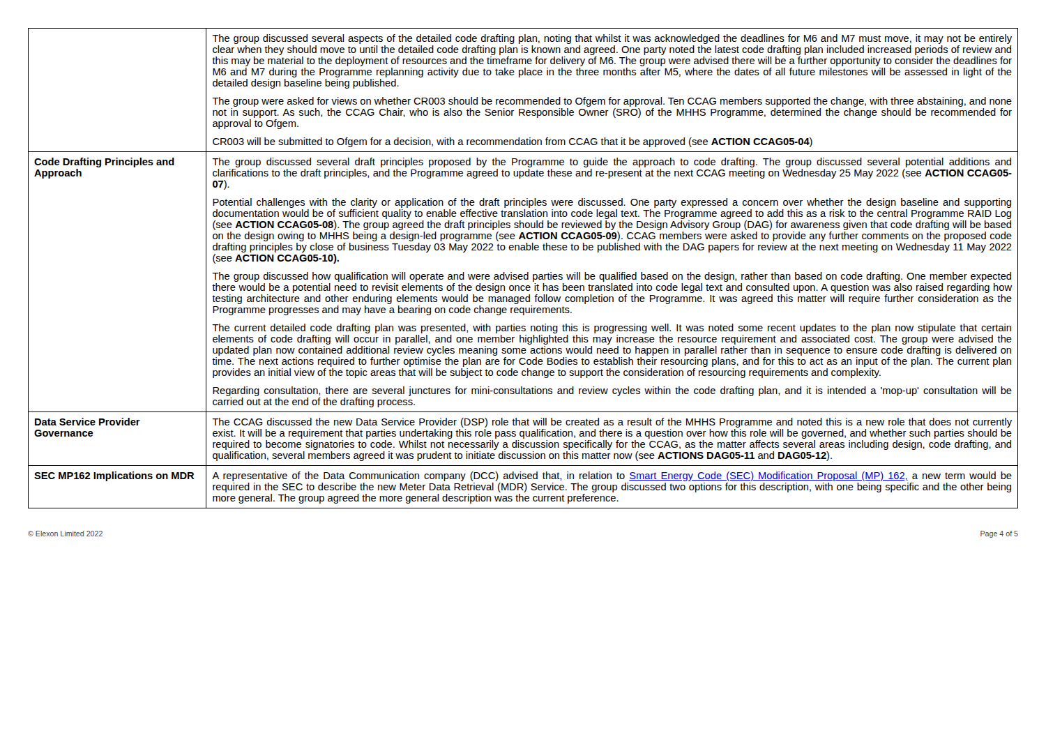| | The group discussed several aspects of the detailed code drafting plan, noting that whilst it was acknowledged the deadlines for M6 and M7 must move, it may not be entirely clear when they should move to until the detailed code drafting plan is known and agreed. One party noted the latest code drafting plan included increased periods of review and this may be material to the deployment of resources and the timeframe for delivery of M6. The group were advised there will be a further opportunity to consider the deadlines for M6 and M7 during the Programme replanning activity due to take place in the three months after M5, where the dates of all future milestones will be assessed in light of the detailed design baseline being published. The group were asked for views on whether CR003 should be recommended to Ofgem for approval. Ten CCAG members supported the change, with three abstaining, and none not in support. As such, the CCAG Chair, who is also the Senior Responsible Owner (SRO) of the MHHS Programme, determined the change should be recommended for approval to Ofgem. CR003 will be submitted to Ofgem for a decision, with a recommendation from CCAG that it be approved (see ACTION CCAG05-04 ) |
| Code Drafting Principles and Approach | The group discussed several draft principles proposed by the Programme to guide the approach to code drafting. The group discussed several potential additions and clarifications to the draft principles, and the Programme agreed to update these and re-present at the next CCAG meeting on Wednesday 25 May 2022 (see ACTION CCAG05-07 ). Potential challenges with the clarity or application of the draft principles were discussed. One party expressed a concern over whether the design baseline and supporting documentation would be of sufficient quality to enable effective translation into code legal text. The Programme agreed to add this as a risk to the central Programme RAID Log (see ACTION CCAG05-08 ). The group agreed the draft principles should be reviewed by the Design Advisory Group (DAG) for awareness given that code drafting will be based on the design owing to MHHS being a design-led programme (see ACTION CCAG05-09 ). CCAG members were asked to provide any further comments on the proposed code drafting principles by close of business Tuesday 03 May 2022 to enable these to be published with the DAG papers for review at the next meeting on Wednesday 11 May 2022 (see ACTION CCAG05-10). The group discussed how qualification will operate and were advised parties will be qualified based on the design, rather than based on code drafting. One member expected there would be a potential need to revisit elements of the design once it has been translated into code legal text and consulted upon. A question was also raised regarding how testing architecture and other enduring elements would be managed follow completion of the Programme. It was agreed this matter will require further consideration as the Programme progresses and may have a bearing on code change requirements. The current detailed code drafting plan was presented, with parties noting this is progressing well. It was noted some recent updates to the plan now stipulate that certain elements of code drafting will occur in parallel, and one member highlighted this may increase the resource requirement and associated cost. The group were advised the updated plan now contained additional review cycles meaning some actions would need to happen in parallel rather than in sequence to ensure code drafting is delivered on time. The next actions required to further optimise the plan are for Code Bodies to establish their resourcing plans, and for this to act as an input of the plan. The current plan provides an initial view of the topic areas that will be subject to code change to support the consideration of resourcing requirements and complexity. Regarding consultation, there are several junctures for mini-consultations and review cycles within the code drafting plan, and it is intended a 'mop-up' consultation will be carried out at the end of the drafting process. |
| Data Service Provider Governance | The CCAG discussed the new Data Service Provider (DSP) role that will be created as a result of the MHHS Programme and noted this is a new role that does not currently exist. It will be a requirement that parties undertaking this role pass qualification, and there is a question over how this role will be governed, and whether such parties should be required to become signatories to code. Whilst not necessarily a discussion specifically for the CCAG, as the matter affects several areas including design, code drafting, and qualification, several members agreed it was prudent to initiate discussion on this matter now (see ACTIONS DAG05-11 and DAG05-12 ). |
| SEC MP162 Implications on MDR | A representative of the Data Communication company (DCC) advised that, in relation to Smart Energy Code (SEC) Modification Proposal (MP) 162, a new term would be required in the SEC to describe the new Meter Data Retrieval (MDR) Service. The group discussed two options for this description, with one being specific and the other being more general. The group agreed the more general description was the current preference. |
© Elexon Limited 2022 Page 4 of 5